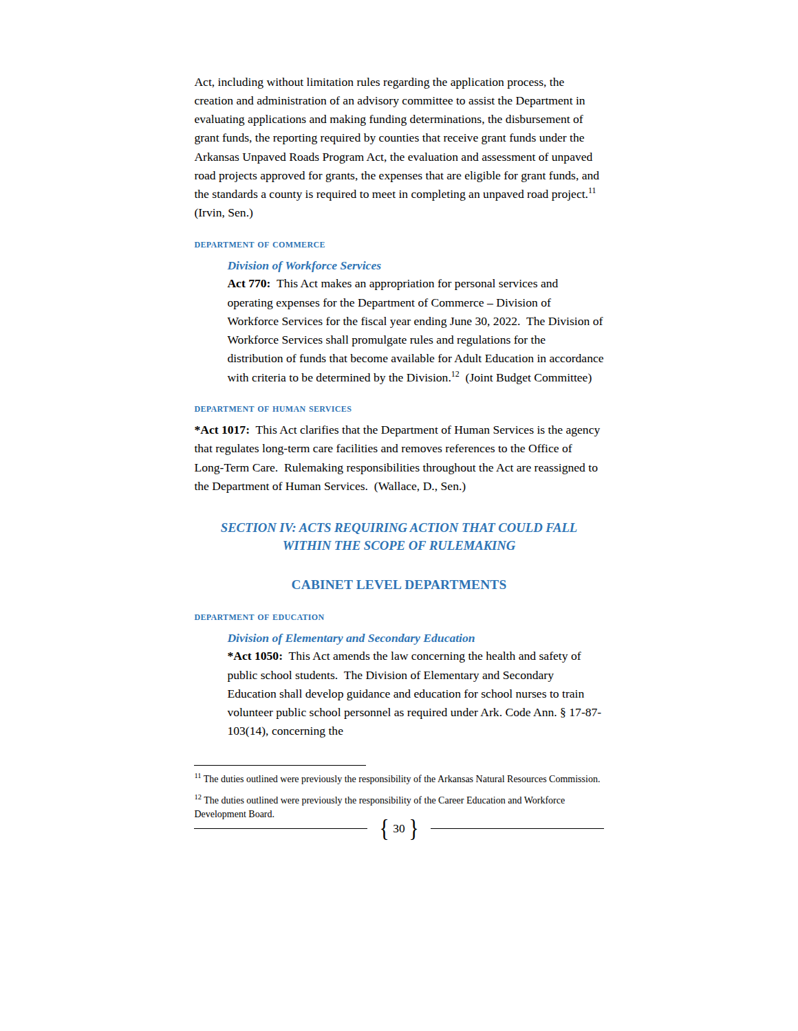Act, including without limitation rules regarding the application process, the creation and administration of an advisory committee to assist the Department in evaluating applications and making funding determinations, the disbursement of grant funds, the reporting required by counties that receive grant funds under the Arkansas Unpaved Roads Program Act, the evaluation and assessment of unpaved road projects approved for grants, the expenses that are eligible for grant funds, and the standards a county is required to meet in completing an unpaved road project.11 (Irvin, Sen.)
Department of Commerce
Division of Workforce Services
Act 770: This Act makes an appropriation for personal services and operating expenses for the Department of Commerce – Division of Workforce Services for the fiscal year ending June 30, 2022. The Division of Workforce Services shall promulgate rules and regulations for the distribution of funds that become available for Adult Education in accordance with criteria to be determined by the Division.12 (Joint Budget Committee)
Department of Human Services
*Act 1017: This Act clarifies that the Department of Human Services is the agency that regulates long-term care facilities and removes references to the Office of Long-Term Care. Rulemaking responsibilities throughout the Act are reassigned to the Department of Human Services. (Wallace, D., Sen.)
SECTION IV: ACTS REQUIRING ACTION THAT COULD FALL WITHIN THE SCOPE OF RULEMAKING
CABINET LEVEL DEPARTMENTS
Department of Education
Division of Elementary and Secondary Education
*Act 1050: This Act amends the law concerning the health and safety of public school students. The Division of Elementary and Secondary Education shall develop guidance and education for school nurses to train volunteer public school personnel as required under Ark. Code Ann. § 17-87-103(14), concerning the
11 The duties outlined were previously the responsibility of the Arkansas Natural Resources Commission.
12 The duties outlined were previously the responsibility of the Career Education and Workforce Development Board.
{ 30 }